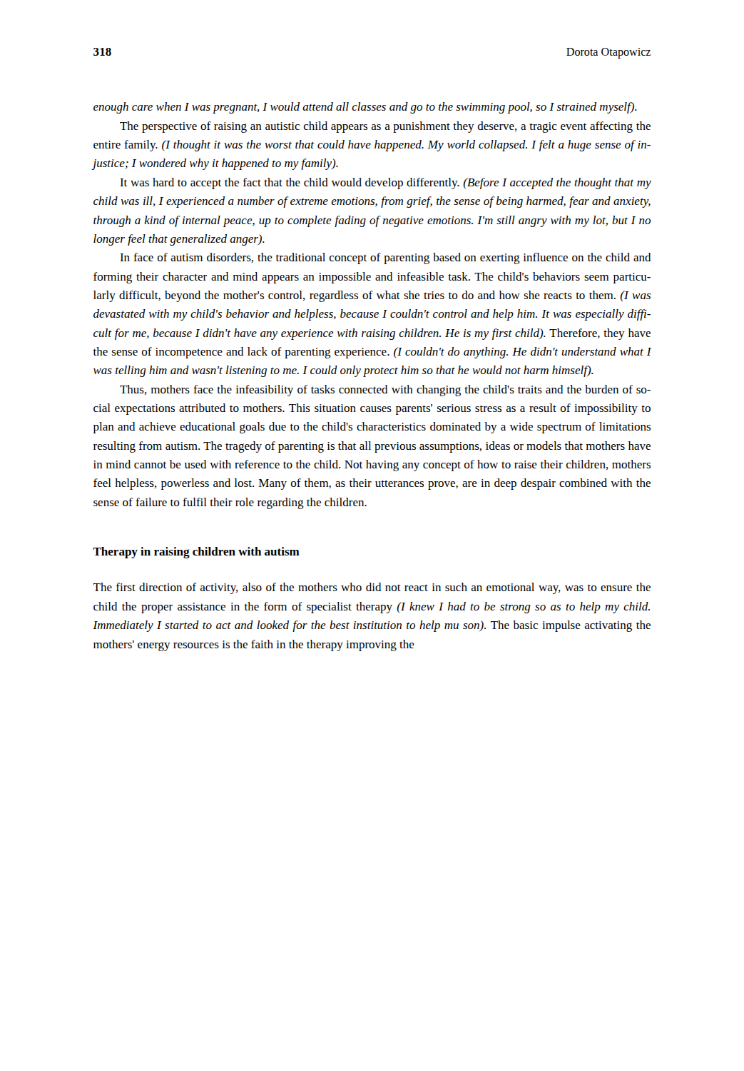318 Dorota Otapowicz
enough care when I was pregnant, I would attend all classes and go to the swimming pool, so I strained myself).
The perspective of raising an autistic child appears as a punishment they deserve, a tragic event affecting the entire family. (I thought it was the worst that could have happened. My world collapsed. I felt a huge sense of injustice; I wondered why it happened to my family).
It was hard to accept the fact that the child would develop differently. (Before I accepted the thought that my child was ill, I experienced a number of extreme emotions, from grief, the sense of being harmed, fear and anxiety, through a kind of internal peace, up to complete fading of negative emotions. I'm still angry with my lot, but I no longer feel that generalized anger).
In face of autism disorders, the traditional concept of parenting based on exerting influence on the child and forming their character and mind appears an impossible and infeasible task. The child's behaviors seem particularly difficult, beyond the mother's control, regardless of what she tries to do and how she reacts to them. (I was devastated with my child's behavior and helpless, because I couldn't control and help him. It was especially difficult for me, because I didn't have any experience with raising children. He is my first child). Therefore, they have the sense of incompetence and lack of parenting experience. (I couldn't do anything. He didn't understand what I was telling him and wasn't listening to me. I could only protect him so that he would not harm himself).
Thus, mothers face the infeasibility of tasks connected with changing the child's traits and the burden of social expectations attributed to mothers. This situation causes parents' serious stress as a result of impossibility to plan and achieve educational goals due to the child's characteristics dominated by a wide spectrum of limitations resulting from autism. The tragedy of parenting is that all previous assumptions, ideas or models that mothers have in mind cannot be used with reference to the child. Not having any concept of how to raise their children, mothers feel helpless, powerless and lost. Many of them, as their utterances prove, are in deep despair combined with the sense of failure to fulfil their role regarding the children.
Therapy in raising children with autism
The first direction of activity, also of the mothers who did not react in such an emotional way, was to ensure the child the proper assistance in the form of specialist therapy (I knew I had to be strong so as to help my child. Immediately I started to act and looked for the best institution to help mu son). The basic impulse activating the mothers' energy resources is the faith in the therapy improving the